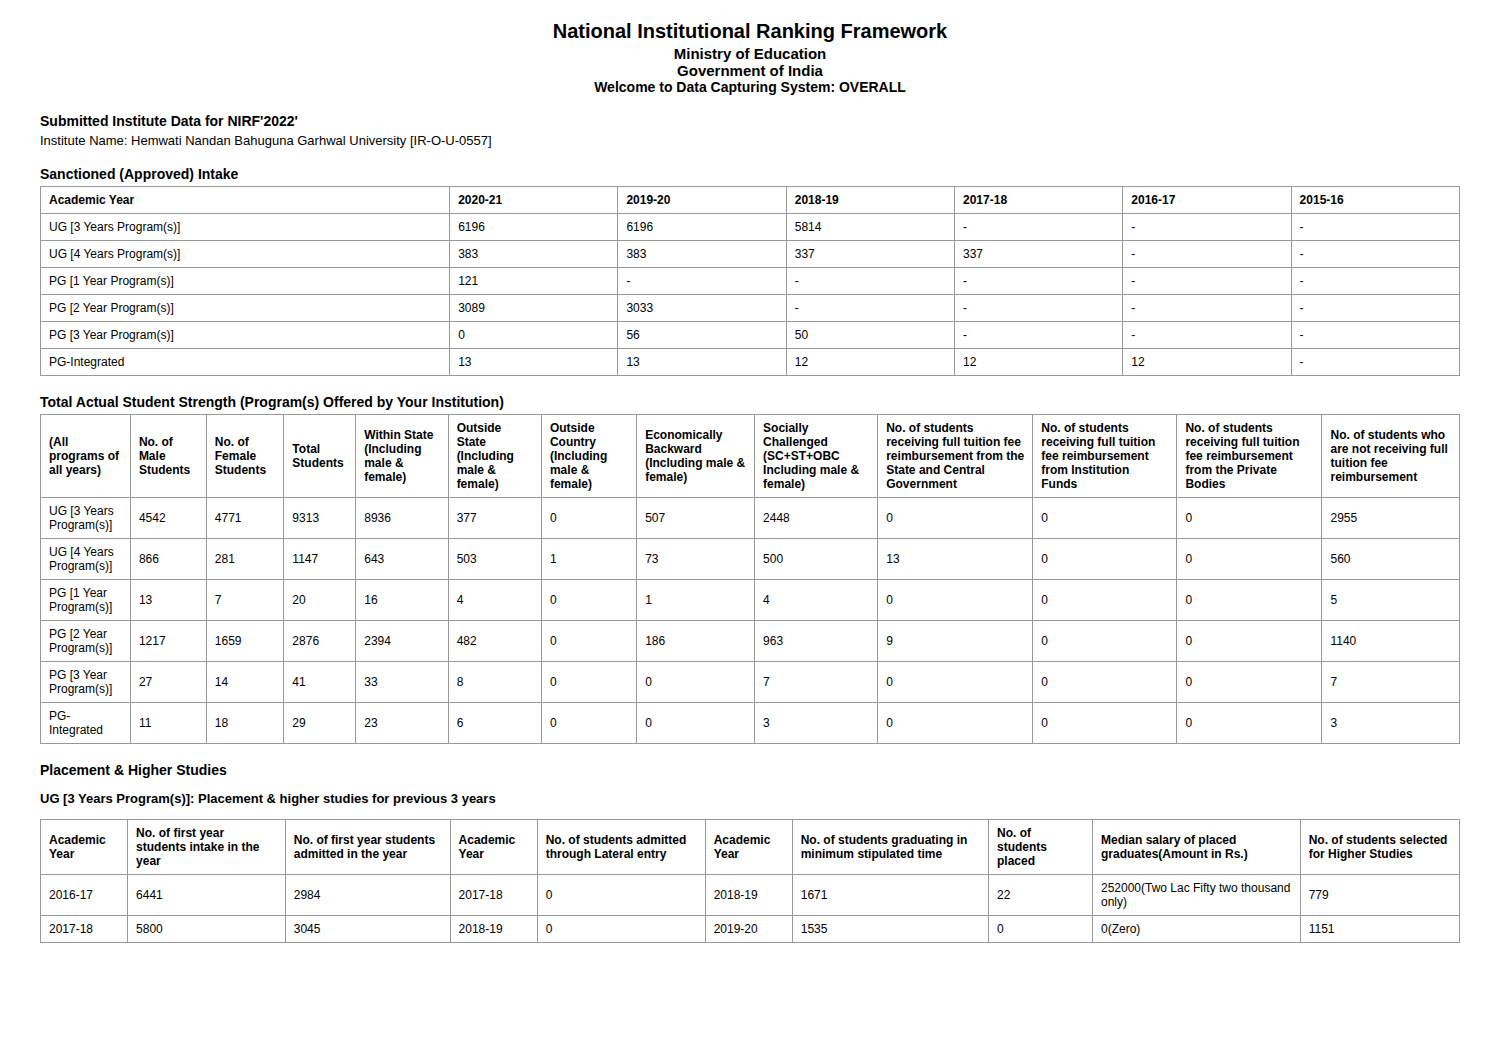National Institutional Ranking Framework
Ministry of Education
Government of India
Welcome to Data Capturing System: OVERALL
Submitted Institute Data for NIRF'2022'
Institute Name: Hemwati Nandan Bahuguna Garhwal University [IR-O-U-0557]
Sanctioned (Approved) Intake
| Academic Year | 2020-21 | 2019-20 | 2018-19 | 2017-18 | 2016-17 | 2015-16 |
| --- | --- | --- | --- | --- | --- | --- |
| UG [3 Years Program(s)] | 6196 | 6196 | 5814 | - | - | - |
| UG [4 Years Program(s)] | 383 | 383 | 337 | 337 | - | - |
| PG [1 Year Program(s)] | 121 | - | - | - | - | - |
| PG [2 Year Program(s)] | 3089 | 3033 | - | - | - | - |
| PG [3 Year Program(s)] | 0 | 56 | 50 | - | - | - |
| PG-Integrated | 13 | 13 | 12 | 12 | 12 | - |
Total Actual Student Strength (Program(s) Offered by Your Institution)
| (All programs of all years) | No. of Male Students | No. of Female Students | Total Students | Within State (Including male & female) | Outside State (Including male & female) | Outside Country (Including male & female) | Economically Backward (Including male & female) | Socially Challenged (SC+ST+OBC Including male & female) | No. of students receiving full tuition fee reimbursement from the State and Central Government | No. of students receiving full tuition fee reimbursement from Institution Funds | No. of students receiving full tuition fee reimbursement from the Private Bodies | No. of students who are not receiving full tuition fee reimbursement |
| --- | --- | --- | --- | --- | --- | --- | --- | --- | --- | --- | --- | --- |
| UG [3 Years Program(s)] | 4542 | 4771 | 9313 | 8936 | 377 | 0 | 507 | 2448 | 0 | 0 | 0 | 2955 |
| UG [4 Years Program(s)] | 866 | 281 | 1147 | 643 | 503 | 1 | 73 | 500 | 13 | 0 | 0 | 560 |
| PG [1 Year Program(s)] | 13 | 7 | 20 | 16 | 4 | 0 | 1 | 4 | 0 | 0 | 0 | 5 |
| PG [2 Year Program(s)] | 1217 | 1659 | 2876 | 2394 | 482 | 0 | 186 | 963 | 9 | 0 | 0 | 1140 |
| PG [3 Year Program(s)] | 27 | 14 | 41 | 33 | 8 | 0 | 0 | 7 | 0 | 0 | 0 | 7 |
| PG-Integrated | 11 | 18 | 29 | 23 | 6 | 0 | 0 | 3 | 0 | 0 | 0 | 3 |
Placement & Higher Studies
UG [3 Years Program(s)]: Placement & higher studies for previous 3 years
| Academic Year | No. of first year students intake in the year | No. of first year students admitted in the year | Academic Year | No. of students admitted through Lateral entry | Academic Year | No. of students graduating in minimum stipulated time | No. of students placed | Median salary of placed graduates(Amount in Rs.) | No. of students selected for Higher Studies |
| --- | --- | --- | --- | --- | --- | --- | --- | --- | --- |
| 2016-17 | 6441 | 2984 | 2017-18 | 0 | 2018-19 | 1671 | 22 | 252000(Two Lac Fifty two thousand only) | 779 |
| 2017-18 | 5800 | 3045 | 2018-19 | 0 | 2019-20 | 1535 | 0 | 0(Zero) | 1151 |